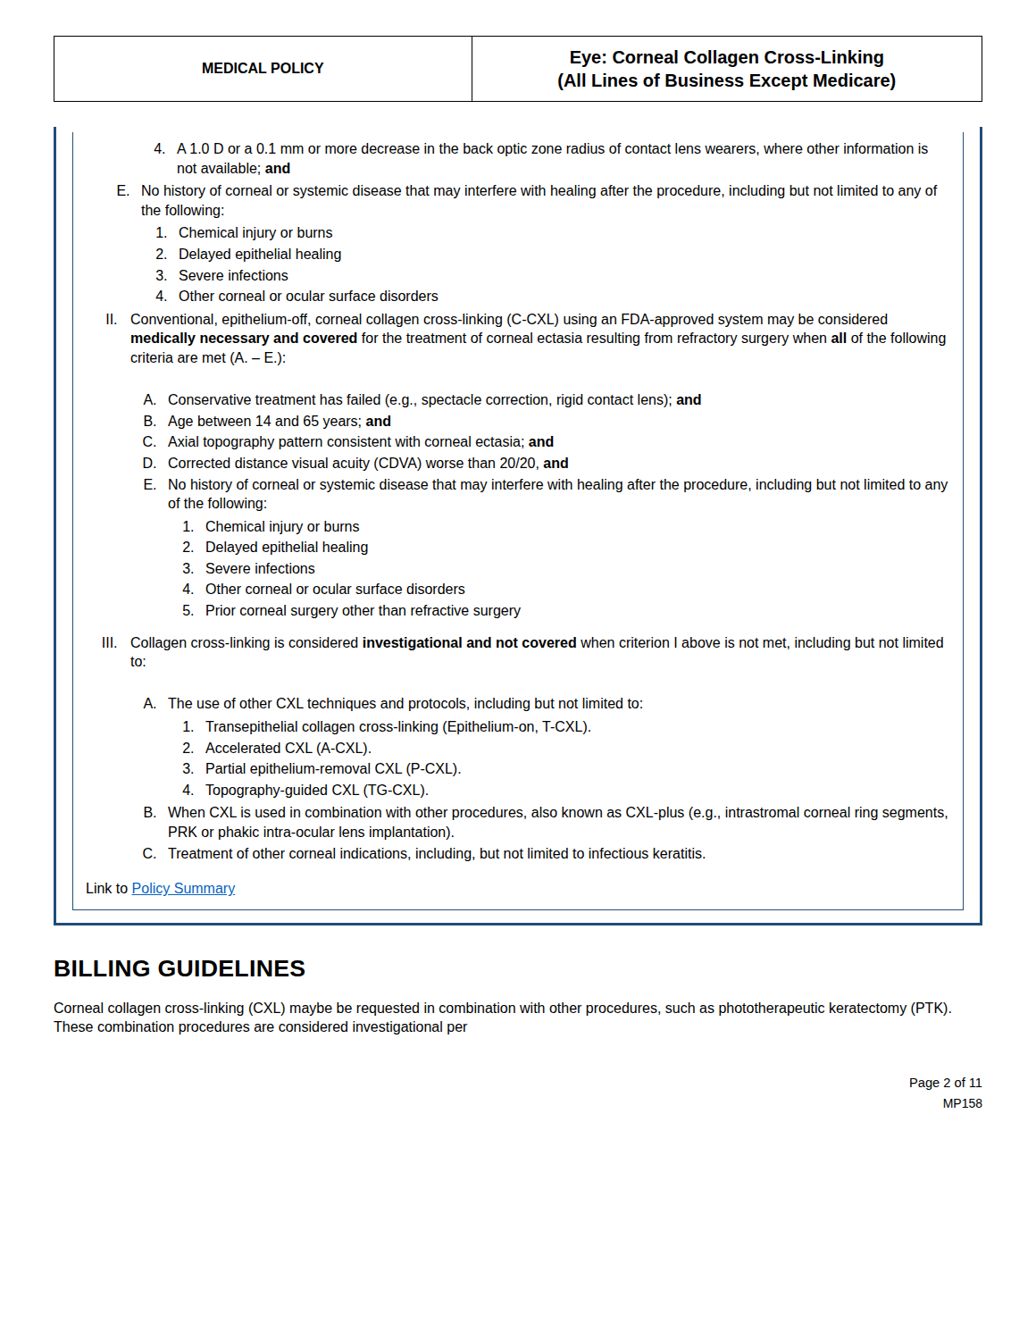| MEDICAL POLICY | Eye: Corneal Collagen Cross-Linking (All Lines of Business Except Medicare) |
A 1.0 D or a 0.1 mm or more decrease in the back optic zone radius of contact lens wearers, where other information is not available; and
No history of corneal or systemic disease that may interfere with healing after the procedure, including but not limited to any of the following:
Chemical injury or burns
Delayed epithelial healing
Severe infections
Other corneal or ocular surface disorders
Conventional, epithelium-off, corneal collagen cross-linking (C-CXL) using an FDA-approved system may be considered medically necessary and covered for the treatment of corneal ectasia resulting from refractory surgery when all of the following criteria are met (A. – E.):
Conservative treatment has failed (e.g., spectacle correction, rigid contact lens); and
Age between 14 and 65 years; and
Axial topography pattern consistent with corneal ectasia; and
Corrected distance visual acuity (CDVA) worse than 20/20, and
No history of corneal or systemic disease that may interfere with healing after the procedure, including but not limited to any of the following:
Chemical injury or burns
Delayed epithelial healing
Severe infections
Other corneal or ocular surface disorders
Prior corneal surgery other than refractive surgery
Collagen cross-linking is considered investigational and not covered when criterion I above is not met, including but not limited to:
The use of other CXL techniques and protocols, including but not limited to:
Transepithelial collagen cross-linking (Epithelium-on, T-CXL).
Accelerated CXL (A-CXL).
Partial epithelium-removal CXL (P-CXL).
Topography-guided CXL (TG-CXL).
When CXL is used in combination with other procedures, also known as CXL-plus (e.g., intrastromal corneal ring segments, PRK or phakic intra-ocular lens implantation).
Treatment of other corneal indications, including, but not limited to infectious keratitis.
Link to Policy Summary
BILLING GUIDELINES
Corneal collagen cross-linking (CXL) maybe be requested in combination with other procedures, such as phototherapeutic keratectomy (PTK). These combination procedures are considered investigational per
Page 2 of 11
MP158